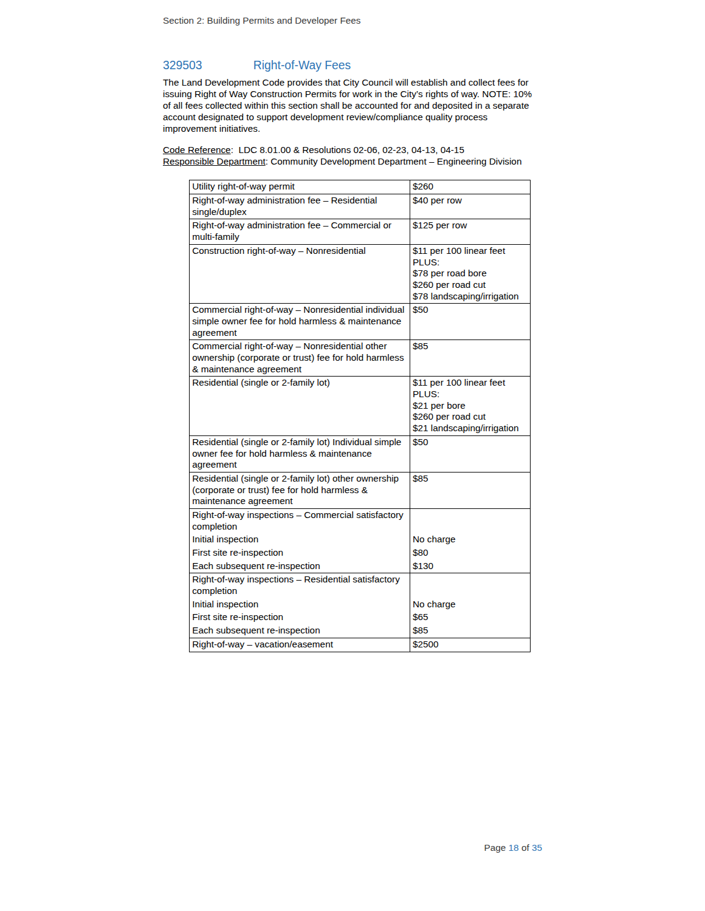Section 2: Building Permits and Developer Fees
329503 Right-of-Way Fees
The Land Development Code provides that City Council will establish and collect fees for issuing Right of Way Construction Permits for work in the City’s rights of way. NOTE: 10% of all fees collected within this section shall be accounted for and deposited in a separate account designated to support development review/compliance quality process improvement initiatives.
Code Reference: LDC 8.01.00 & Resolutions 02-06, 02-23, 04-13, 04-15
Responsible Department: Community Development Department – Engineering Division
| Utility right-of-way permit | $260 |
| Right-of-way administration fee – Residential single/duplex | $40 per row |
| Right-of-way administration fee – Commercial or multi-family | $125 per row |
| Construction right-of-way – Nonresidential | $11 per 100 linear feet PLUS: $78 per road bore $260 per road cut $78 landscaping/irrigation |
| Commercial right-of-way – Nonresidential individual simple owner fee for hold harmless & maintenance agreement | $50 |
| Commercial right-of-way – Nonresidential other ownership (corporate or trust) fee for hold harmless & maintenance agreement | $85 |
| Residential (single or 2-family lot) | $11 per 100 linear feet PLUS: $21 per bore $260 per road cut $21 landscaping/irrigation |
| Residential (single or 2-family lot) Individual simple owner fee for hold harmless & maintenance agreement | $50 |
| Residential (single or 2-family lot) other ownership (corporate or trust) fee for hold harmless & maintenance agreement | $85 |
| Right-of-way inspections – Commercial satisfactory completion | |
| Initial inspection | No charge |
| First site re-inspection | $80 |
| Each subsequent re-inspection | $130 |
| Right-of-way inspections – Residential satisfactory completion | |
| Initial inspection | No charge |
| First site re-inspection | $65 |
| Each subsequent re-inspection | $85 |
| Right-of-way – vacation/easement | $2500 |
Page 18 of 35